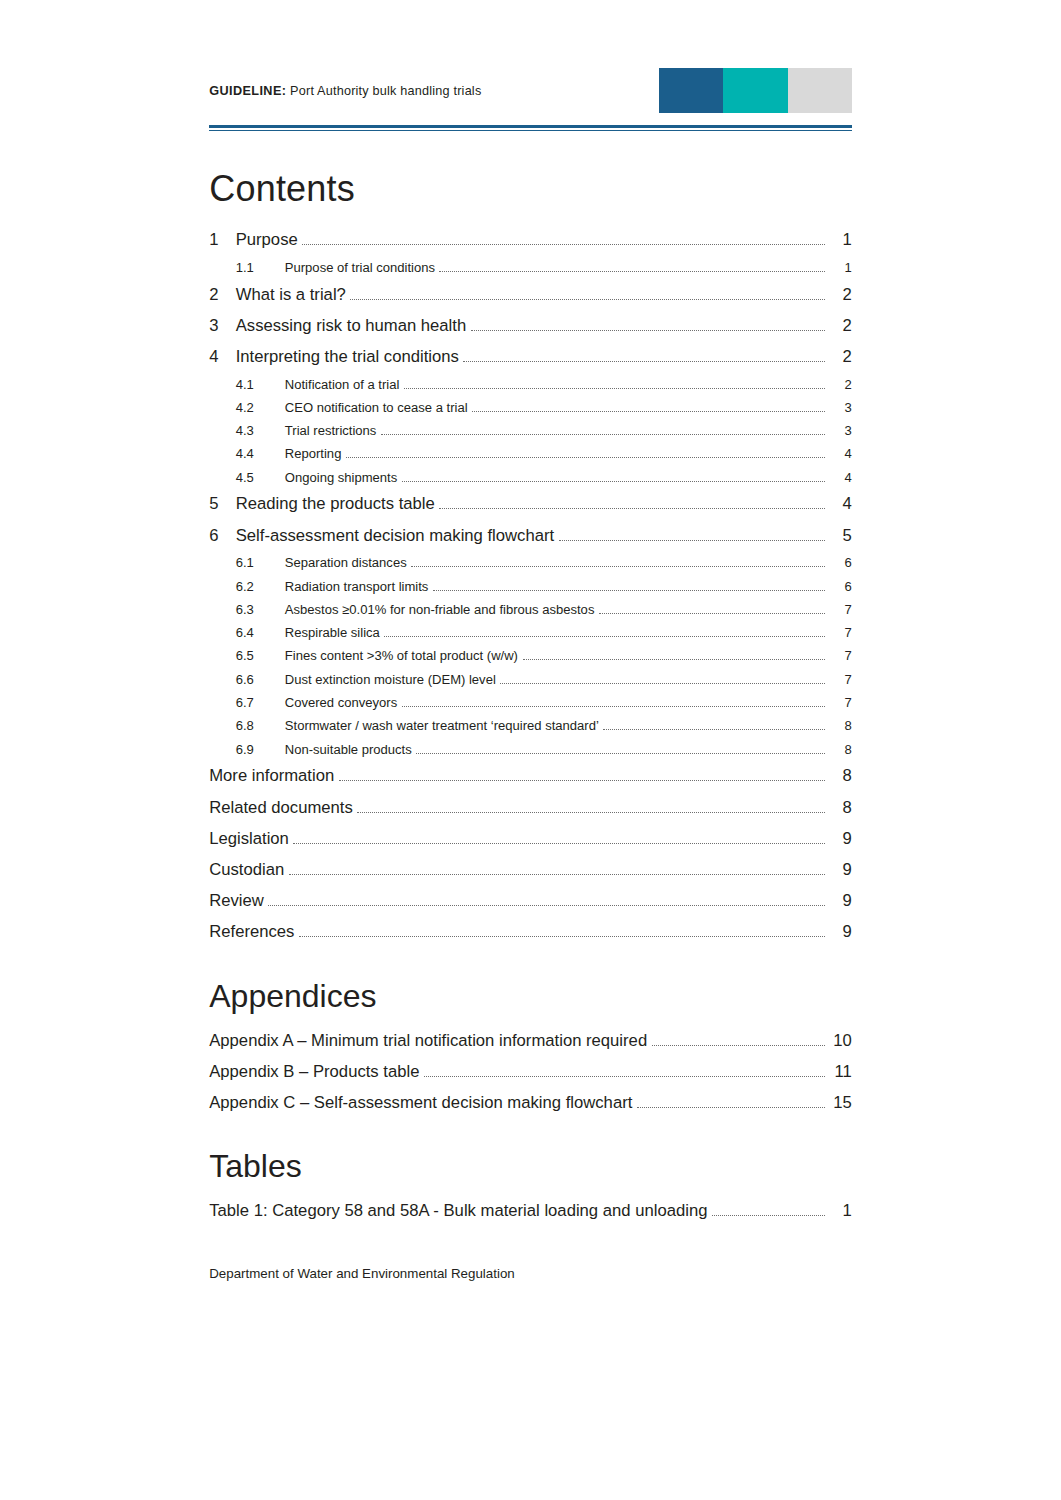Guideline: Port Authority bulk handling trials
Contents
1 Purpose 1
1.1 Purpose of trial conditions 1
2 What is a trial? 2
3 Assessing risk to human health 2
4 Interpreting the trial conditions 2
4.1 Notification of a trial 2
4.2 CEO notification to cease a trial 3
4.3 Trial restrictions 3
4.4 Reporting 4
4.5 Ongoing shipments 4
5 Reading the products table 4
6 Self-assessment decision making flowchart 5
6.1 Separation distances 6
6.2 Radiation transport limits 6
6.3 Asbestos ≥0.01% for non-friable and fibrous asbestos 7
6.4 Respirable silica 7
6.5 Fines content >3% of total product (w/w) 7
6.6 Dust extinction moisture (DEM) level 7
6.7 Covered conveyors 7
6.8 Stormwater / wash water treatment ‘required standard’ 8
6.9 Non-suitable products 8
More information 8
Related documents 8
Legislation 9
Custodian 9
Review 9
References 9
Appendices
Appendix A – Minimum trial notification information required 10
Appendix B – Products table 11
Appendix C – Self-assessment decision making flowchart 15
Tables
Table 1: Category 58 and 58A - Bulk material loading and unloading 1
Department of Water and Environmental Regulation